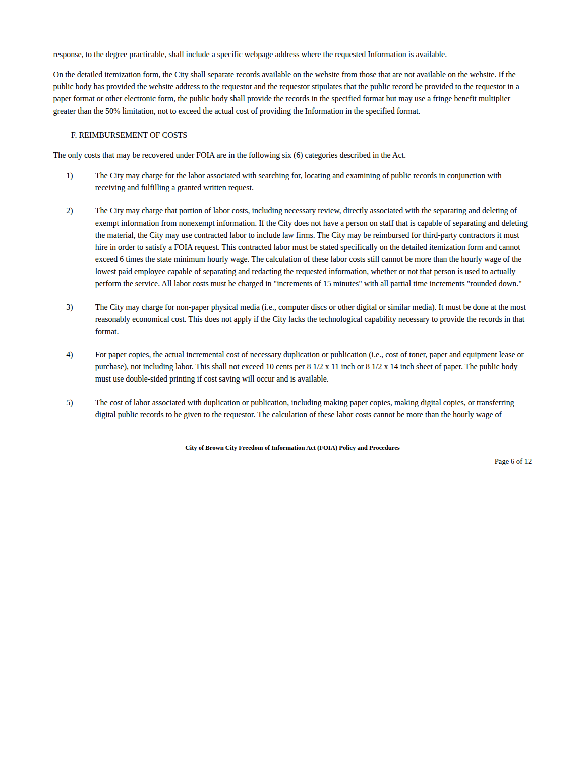response, to the degree practicable, shall include a specific webpage address where the requested Information is available.
On the detailed itemization form, the City shall separate records available on the website from those that are not available on the website. If the public body has provided the website address to the requestor and the requestor stipulates that the public record be provided to the requestor in a paper format or other electronic form, the public body shall provide the records in the specified format but may use a fringe benefit multiplier greater than the 50% limitation, not to exceed the actual cost of providing the Information in the specified format.
F. REIMBURSEMENT OF COSTS
The only costs that may be recovered under FOIA are in the following six (6) categories described in the Act.
1) The City may charge for the labor associated with searching for, locating and examining of public records in conjunction with receiving and fulfilling a granted written request.
2) The City may charge that portion of labor costs, including necessary review, directly associated with the separating and deleting of exempt information from nonexempt information. If the City does not have a person on staff that is capable of separating and deleting the material, the City may use contracted labor to include law firms. The City may be reimbursed for third-party contractors it must hire in order to satisfy a FOIA request. This contracted labor must be stated specifically on the detailed itemization form and cannot exceed 6 times the state minimum hourly wage. The calculation of these labor costs still cannot be more than the hourly wage of the lowest paid employee capable of separating and redacting the requested information, whether or not that person is used to actually perform the service. All labor costs must be charged in "increments of 15 minutes" with all partial time increments "rounded down."
3) The City may charge for non-paper physical media (i.e., computer discs or other digital or similar media). It must be done at the most reasonably economical cost. This does not apply if the City lacks the technological capability necessary to provide the records in that format.
4) For paper copies, the actual incremental cost of necessary duplication or publication (i.e., cost of toner, paper and equipment lease or purchase), not including labor. This shall not exceed 10 cents per 8 1/2 x 11 inch or 8 1/2 x 14 inch sheet of paper. The public body must use double-sided printing if cost saving will occur and is available.
5) The cost of labor associated with duplication or publication, including making paper copies, making digital copies, or transferring digital public records to be given to the requestor. The calculation of these labor costs cannot be more than the hourly wage of
City of Brown City Freedom of Information Act (FOIA) Policy and Procedures
Page 6 of 12